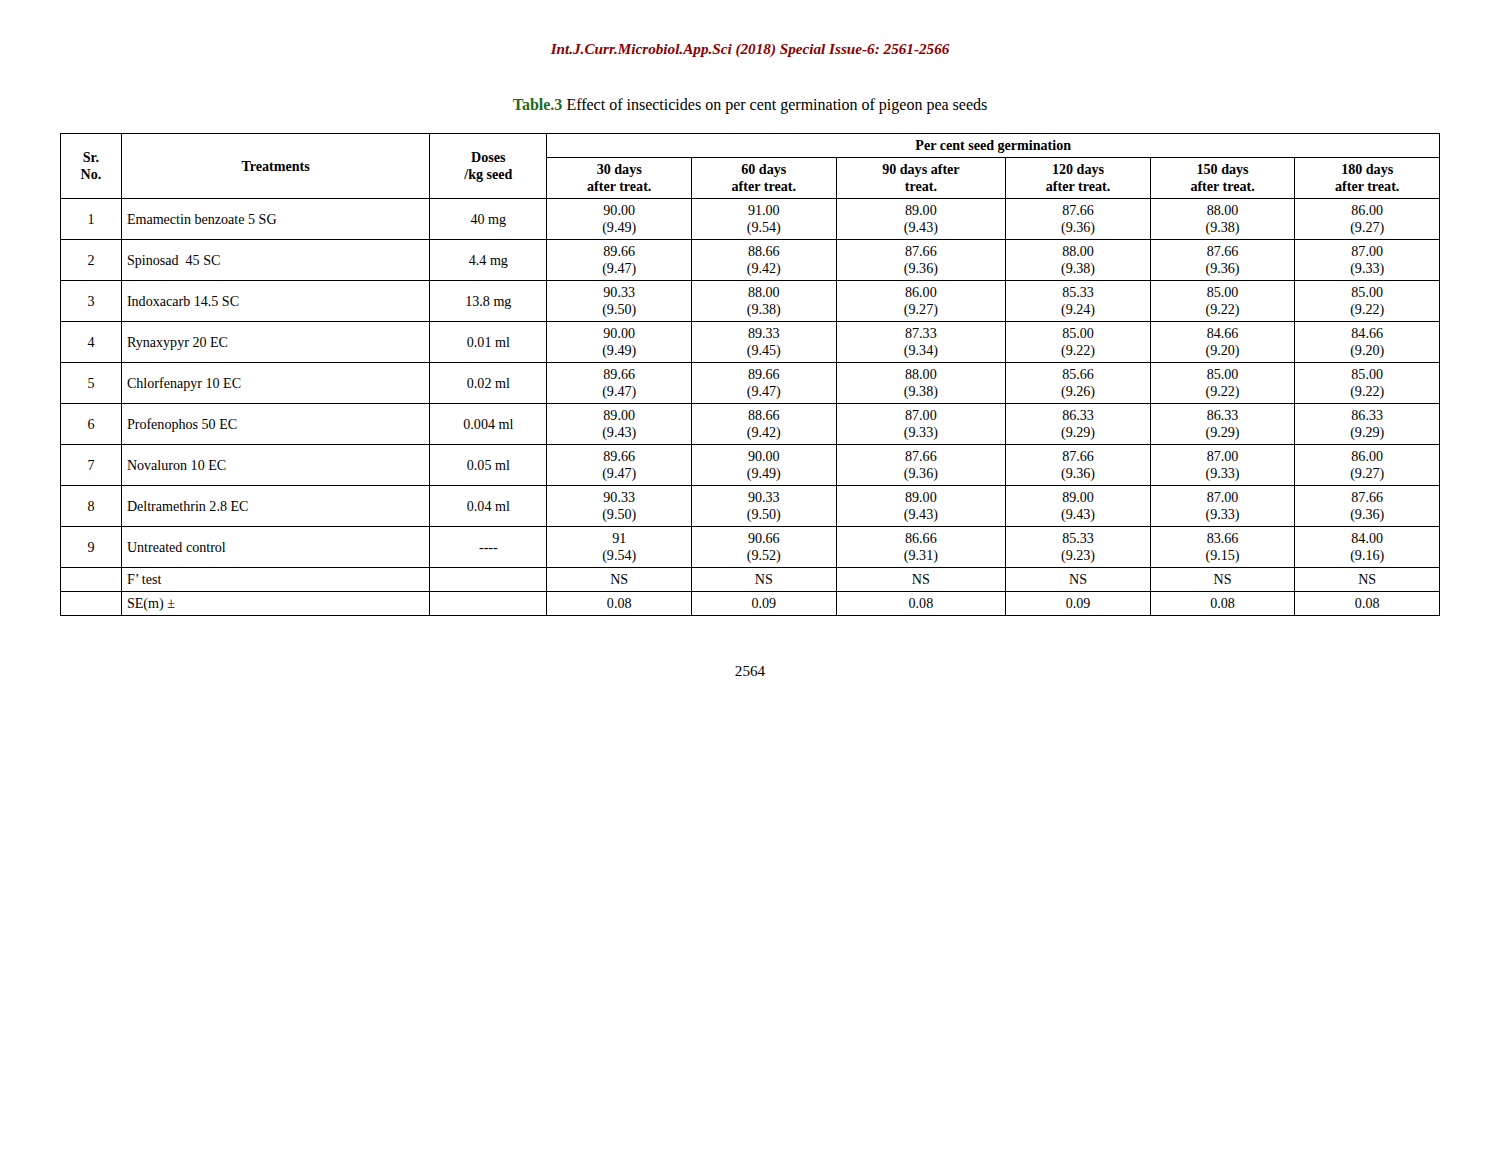Int.J.Curr.Microbiol.App.Sci (2018) Special Issue-6: 2561-2566
Table.3 Effect of insecticides on per cent germination of pigeon pea seeds
| Sr. No. | Treatments | Doses /kg seed | Per cent seed germination |
| --- | --- | --- | --- |
| 30 days after treat. | 60 days after treat. | 90 days after treat. | 120 days after treat. | 150 days after treat. | 180 days after treat. |
| 1 | Emamectin benzoate 5 SG | 40 mg | 90.00 (9.49) | 91.00 (9.54) | 89.00 (9.43) | 87.66 (9.36) | 88.00 (9.38) | 86.00 (9.27) |
| 2 | Spinosad 45 SC | 4.4 mg | 89.66 (9.47) | 88.66 (9.42) | 87.66 (9.36) | 88.00 (9.38) | 87.66 (9.36) | 87.00 (9.33) |
| 3 | Indoxacarb 14.5 SC | 13.8 mg | 90.33 (9.50) | 88.00 (9.38) | 86.00 (9.27) | 85.33 (9.24) | 85.00 (9.22) | 85.00 (9.22) |
| 4 | Rynaxypyr 20 EC | 0.01 ml | 90.00 (9.49) | 89.33 (9.45) | 87.33 (9.34) | 85.00 (9.22) | 84.66 (9.20) | 84.66 (9.20) |
| 5 | Chlorfenapyr 10 EC | 0.02 ml | 89.66 (9.47) | 89.66 (9.47) | 88.00 (9.38) | 85.66 (9.26) | 85.00 (9.22) | 85.00 (9.22) |
| 6 | Profenophos 50 EC | 0.004 ml | 89.00 (9.43) | 88.66 (9.42) | 87.00 (9.33) | 86.33 (9.29) | 86.33 (9.29) | 86.33 (9.29) |
| 7 | Novaluron 10 EC | 0.05 ml | 89.66 (9.47) | 90.00 (9.49) | 87.66 (9.36) | 87.66 (9.36) | 87.00 (9.33) | 86.00 (9.27) |
| 8 | Deltramethrin 2.8 EC | 0.04 ml | 90.33 (9.50) | 90.33 (9.50) | 89.00 (9.43) | 89.00 (9.43) | 87.00 (9.33) | 87.66 (9.36) |
| 9 | Untreated control | ---- | 91 (9.54) | 90.66 (9.52) | 86.66 (9.31) | 85.33 (9.23) | 83.66 (9.15) | 84.00 (9.16) |
| | F’ test | | NS | NS | NS | NS | NS | NS |
| | SE(m) ± | | 0.08 | 0.09 | 0.08 | 0.09 | 0.08 | 0.08 |
2564